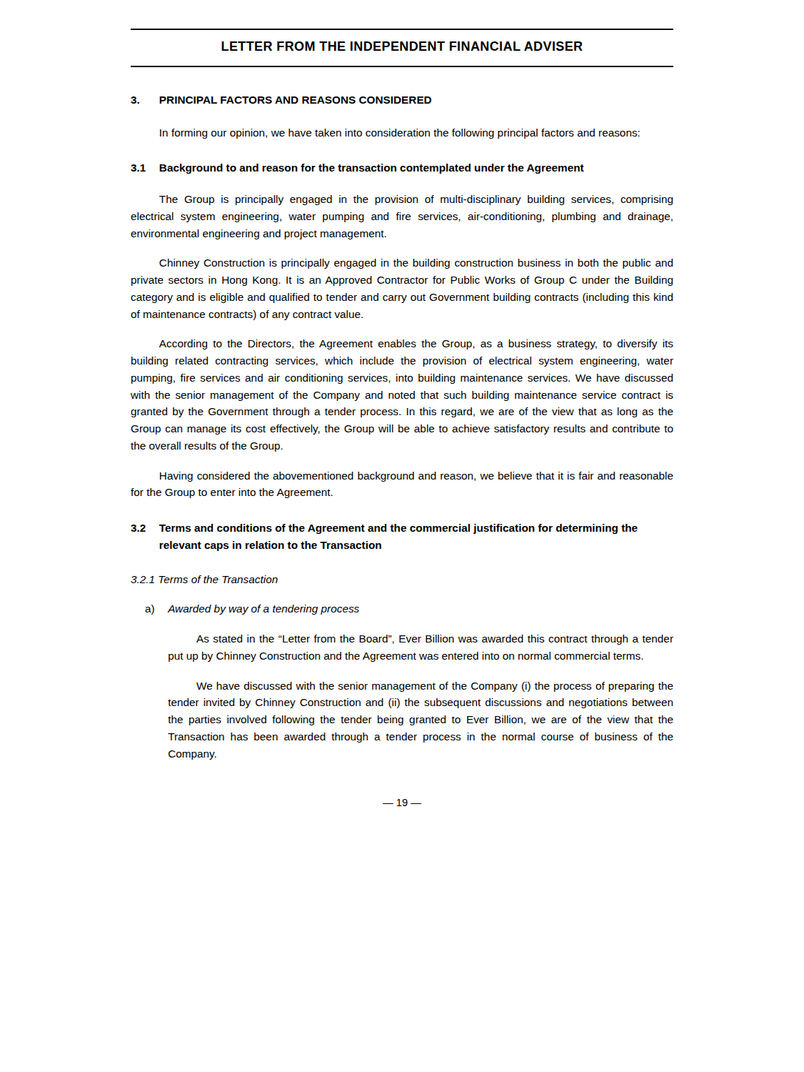LETTER FROM THE INDEPENDENT FINANCIAL ADVISER
3. PRINCIPAL FACTORS AND REASONS CONSIDERED
In forming our opinion, we have taken into consideration the following principal factors and reasons:
3.1 Background to and reason for the transaction contemplated under the Agreement
The Group is principally engaged in the provision of multi-disciplinary building services, comprising electrical system engineering, water pumping and fire services, air-conditioning, plumbing and drainage, environmental engineering and project management.
Chinney Construction is principally engaged in the building construction business in both the public and private sectors in Hong Kong. It is an Approved Contractor for Public Works of Group C under the Building category and is eligible and qualified to tender and carry out Government building contracts (including this kind of maintenance contracts) of any contract value.
According to the Directors, the Agreement enables the Group, as a business strategy, to diversify its building related contracting services, which include the provision of electrical system engineering, water pumping, fire services and air conditioning services, into building maintenance services. We have discussed with the senior management of the Company and noted that such building maintenance service contract is granted by the Government through a tender process. In this regard, we are of the view that as long as the Group can manage its cost effectively, the Group will be able to achieve satisfactory results and contribute to the overall results of the Group.
Having considered the abovementioned background and reason, we believe that it is fair and reasonable for the Group to enter into the Agreement.
3.2 Terms and conditions of the Agreement and the commercial justification for determining the relevant caps in relation to the Transaction
3.2.1 Terms of the Transaction
a) Awarded by way of a tendering process
As stated in the “Letter from the Board”, Ever Billion was awarded this contract through a tender put up by Chinney Construction and the Agreement was entered into on normal commercial terms.
We have discussed with the senior management of the Company (i) the process of preparing the tender invited by Chinney Construction and (ii) the subsequent discussions and negotiations between the parties involved following the tender being granted to Ever Billion, we are of the view that the Transaction has been awarded through a tender process in the normal course of business of the Company.
— 19 —